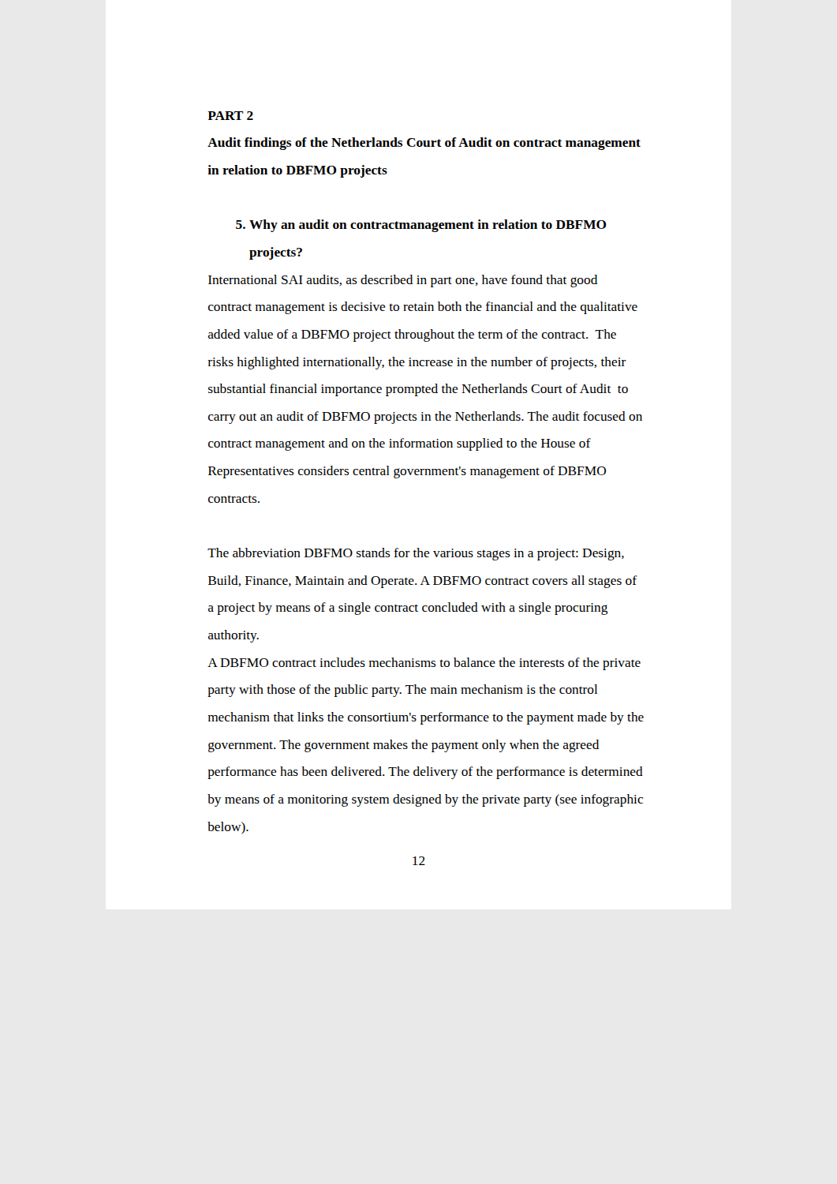PART 2
Audit findings of the Netherlands Court of Audit on contract management in relation to DBFMO projects
Why an audit on contractmanagement in relation to DBFMO projects?
International SAI audits, as described in part one, have found that good contract management is decisive to retain both the financial and the qualitative added value of a DBFMO project throughout the term of the contract. The risks highlighted internationally, the increase in the number of projects, their substantial financial importance prompted the Netherlands Court of Audit to carry out an audit of DBFMO projects in the Netherlands. The audit focused on contract management and on the information supplied to the House of Representatives considers central government's management of DBFMO contracts.
The abbreviation DBFMO stands for the various stages in a project: Design, Build, Finance, Maintain and Operate. A DBFMO contract covers all stages of a project by means of a single contract concluded with a single procuring authority.
A DBFMO contract includes mechanisms to balance the interests of the private party with those of the public party. The main mechanism is the control mechanism that links the consortium's performance to the payment made by the government. The government makes the payment only when the agreed performance has been delivered. The delivery of the performance is determined by means of a monitoring system designed by the private party (see infographic below).
12